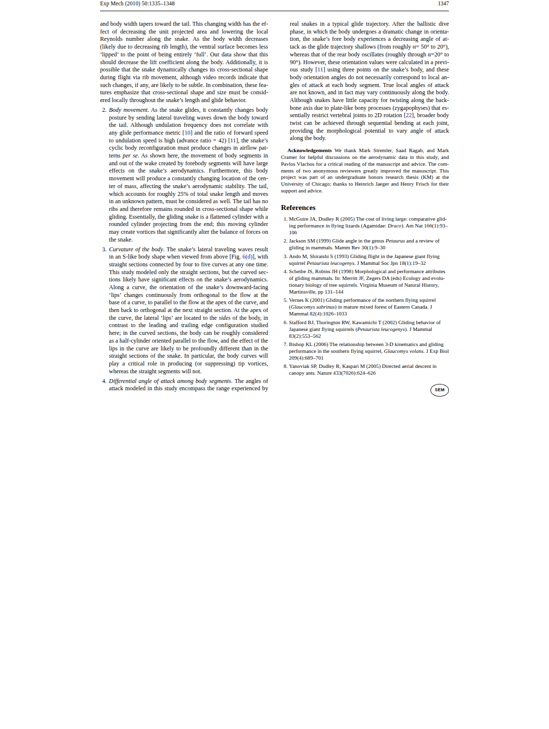Exp Mech (2010) 50:1335–1348
1347
and body width tapers toward the tail. This changing width has the effect of decreasing the unit projected area and lowering the local Reynolds number along the snake. As the body width decreases (likely due to decreasing rib length), the ventral surface becomes less ‘lipped’ to the point of being entirely ‘full’. Our data show that this should decrease the lift coefficient along the body. Additionally, it is possible that the snake dynamically changes its cross-sectional shape during flight via rib movement, although video records indicate that such changes, if any, are likely to be subtle. In combination, these features emphasize that cross-sectional shape and size must be considered locally throughout the snake’s length and glide behavior.
Body movement. As the snake glides, it constantly changes body posture by sending lateral traveling waves down the body toward the tail. Although undulation frequency does not correlate with any glide performance metric [10] and the ratio of forward speed to undulation speed is high (advance ratio = 42) [11], the snake’s cyclic body reconfiguration must produce changes in airflow patterns per se. As shown here, the movement of body segments in and out of the wake created by forebody segments will have large effects on the snake’s aerodynamics. Furthermore, this body movement will produce a constantly changing location of the center of mass, affecting the snake’s aerodynamic stability. The tail, which accounts for roughly 25% of total snake length and moves in an unknown pattern, must be considered as well. The tail has no ribs and therefore remains rounded in cross-sectional shape while gliding. Essentially, the gliding snake is a flattened cylinder with a rounded cylinder projecting from the end; this moving cylinder may create vortices that significantly alter the balance of forces on the snake.
Curvature of the body. The snake’s lateral traveling waves result in an S-like body shape when viewed from above [Fig. 6(d)], with straight sections connected by four to five curves at any one time. This study modeled only the straight sections, but the curved sections likely have significant effects on the snake’s aerodynamics. Along a curve, the orientation of the snake’s downward-facing ‘lips’ changes continuously from orthogonal to the flow at the base of a curve, to parallel to the flow at the apex of the curve, and then back to orthogonal at the next straight section. At the apex of the curve, the lateral ‘lips’ are located to the sides of the body, in contrast to the leading and trailing edge configuration studied here; in the curved sections, the body can be roughly considered as a half-cylinder oriented parallel to the flow, and the effect of the lips in the curve are likely to be profoundly different than in the straight sections of the snake. In particular, the body curves will play a critical role in producing (or suppressing) tip vortices, whereas the straight segments will not.
Differential angle of attack among body segments. The angles of attack modeled in this study encompass the range experienced by real snakes in a typical glide trajectory. After the ballistic dive phase, in which the body undergoes a dramatic change in orientation, the snake’s fore body experiences a decreasing angle of attack as the glide trajectory shallows (from roughly α= 50° to 20°), whereas that of the rear body oscillates (roughly through α=20° to 90°). However, these orientation values were calculated in a previous study [11] using three points on the snake’s body, and these body orientation angles do not necessarily correspond to local angles of attack at each body segment. True local angles of attack are not known, and in fact may vary continuously along the body. Although snakes have little capacity for twisting along the backbone axis due to plate-like bony processes (zygapophyses) that essentially restrict vertebral joints to 2D rotation [22], broader body twist can be achieved through sequential bending at each joint, providing the morphological potential to vary angle of attack along the body.
Acknowledgements We thank Mark Stremler, Saad Ragab, and Mark Cramer for helpful discussions on the aerodynamic data in this study, and Pavlos Vlachos for a critical reading of the manuscript and advice. The comments of two anonymous reviewers greatly improved the manuscript. This project was part of an undergraduate honors research thesis (KM) at the University of Chicago; thanks to Heinrich Jaeger and Henry Frisch for their support and advice.
References
McGuire JA, Dudley R (2005) The cost of living large: comparative gliding performance in flying lizards (Agamidae: Draco). Am Nat 166(1):93–106
Jackson SM (1999) Glide angle in the genus Petaurus and a review of gliding in mammals. Mamm Rev 30(1):9–30
Ando M, Shiraishi S (1993) Gliding flight in the Japanese giant flying squirrel Petaurista leucogenys. J Mammal Soc Jpn 18(1):19–32
Scheibe JS, Robins JH (1998) Morphological and performance attributes of gliding mammals. In: Merritt JF, Zegers DA (eds) Ecology and evolutionary biology of tree squirrels. Virginia Museum of Natural History, Martinsville, pp 131–144
Vernes K (2001) Gliding performance of the northern flying squirrel (Glaucomys sabrinus) in mature mixed forest of Eastern Canada. J Mammal 82(4):1026–1033
Stafford BJ, Thorington RW, Kawamichi T (2002) Gliding behavior of Japanese giant flying squirrels (Petaurista leucogenys). J Mammal 83(2):553–562
Bishop KL (2006) The relationship between 3-D kinematics and gliding performance in the southern flying squirrel, Glaucomys volans. J Exp Biol 209(4):689–701
Yanoviak SP, Dudley R, Kaspari M (2005) Directed aerial descent in canopy ants. Nature 433(7026):624–626
SEM